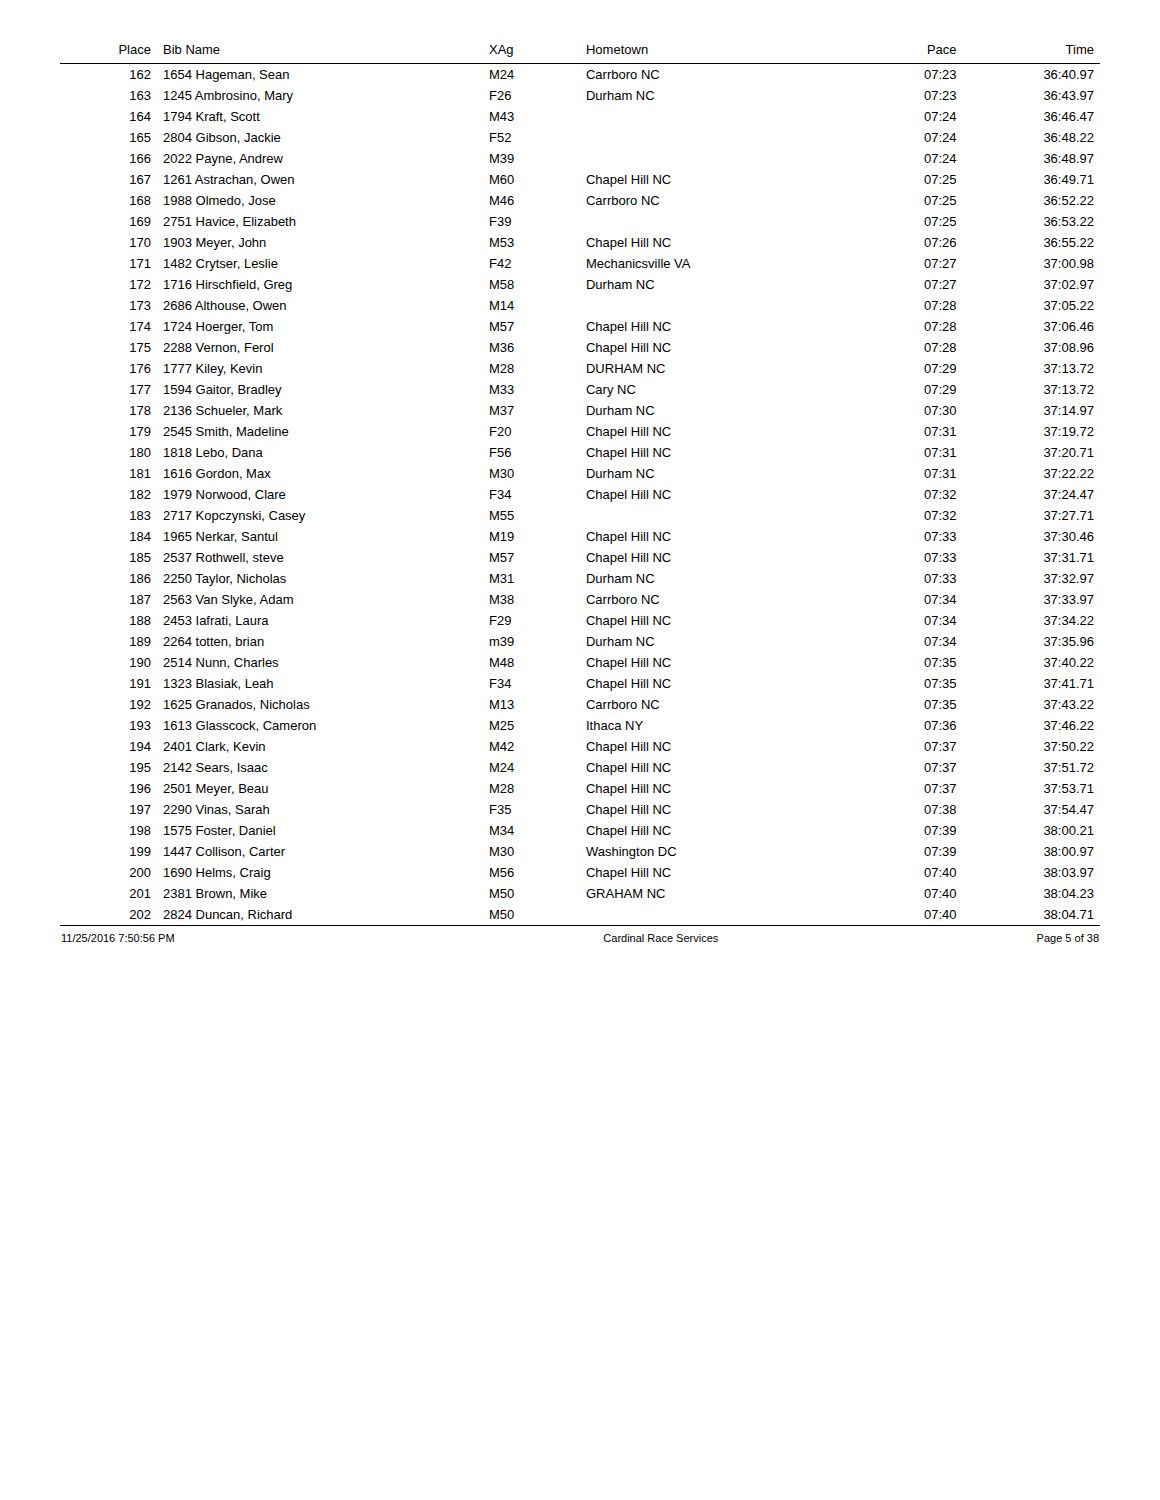| Place | Bib Name | XAg | Hometown | Pace | Time |
| --- | --- | --- | --- | --- | --- |
| 162 | 1654 Hageman, Sean | M24 | Carrboro NC | 07:23 | 36:40.97 |
| 163 | 1245 Ambrosino, Mary | F26 | Durham NC | 07:23 | 36:43.97 |
| 164 | 1794 Kraft, Scott | M43 | | 07:24 | 36:46.47 |
| 165 | 2804 Gibson, Jackie | F52 | | 07:24 | 36:48.22 |
| 166 | 2022 Payne, Andrew | M39 | | 07:24 | 36:48.97 |
| 167 | 1261 Astrachan, Owen | M60 | Chapel Hill NC | 07:25 | 36:49.71 |
| 168 | 1988 Olmedo, Jose | M46 | Carrboro NC | 07:25 | 36:52.22 |
| 169 | 2751 Havice, Elizabeth | F39 | | 07:25 | 36:53.22 |
| 170 | 1903 Meyer, John | M53 | Chapel Hill NC | 07:26 | 36:55.22 |
| 171 | 1482 Crytser, Leslie | F42 | Mechanicsville VA | 07:27 | 37:00.98 |
| 172 | 1716 Hirschfield, Greg | M58 | Durham NC | 07:27 | 37:02.97 |
| 173 | 2686 Althouse, Owen | M14 | | 07:28 | 37:05.22 |
| 174 | 1724 Hoerger, Tom | M57 | Chapel Hill NC | 07:28 | 37:06.46 |
| 175 | 2288 Vernon, Ferol | M36 | Chapel Hill NC | 07:28 | 37:08.96 |
| 176 | 1777 Kiley, Kevin | M28 | DURHAM NC | 07:29 | 37:13.72 |
| 177 | 1594 Gaitor, Bradley | M33 | Cary NC | 07:29 | 37:13.72 |
| 178 | 2136 Schueler, Mark | M37 | Durham NC | 07:30 | 37:14.97 |
| 179 | 2545 Smith, Madeline | F20 | Chapel Hill NC | 07:31 | 37:19.72 |
| 180 | 1818 Lebo, Dana | F56 | Chapel Hill NC | 07:31 | 37:20.71 |
| 181 | 1616 Gordon, Max | M30 | Durham NC | 07:31 | 37:22.22 |
| 182 | 1979 Norwood, Clare | F34 | Chapel Hill NC | 07:32 | 37:24.47 |
| 183 | 2717 Kopczynski, Casey | M55 | | 07:32 | 37:27.71 |
| 184 | 1965 Nerkar, Santul | M19 | Chapel Hill NC | 07:33 | 37:30.46 |
| 185 | 2537 Rothwell, steve | M57 | Chapel Hill NC | 07:33 | 37:31.71 |
| 186 | 2250 Taylor, Nicholas | M31 | Durham NC | 07:33 | 37:32.97 |
| 187 | 2563 Van Slyke, Adam | M38 | Carrboro NC | 07:34 | 37:33.97 |
| 188 | 2453 Iafrati, Laura | F29 | Chapel Hill NC | 07:34 | 37:34.22 |
| 189 | 2264 totten, brian | m39 | Durham NC | 07:34 | 37:35.96 |
| 190 | 2514 Nunn, Charles | M48 | Chapel Hill NC | 07:35 | 37:40.22 |
| 191 | 1323 Blasiak, Leah | F34 | Chapel Hill NC | 07:35 | 37:41.71 |
| 192 | 1625 Granados, Nicholas | M13 | Carrboro NC | 07:35 | 37:43.22 |
| 193 | 1613 Glasscock, Cameron | M25 | Ithaca NY | 07:36 | 37:46.22 |
| 194 | 2401 Clark, Kevin | M42 | Chapel Hill NC | 07:37 | 37:50.22 |
| 195 | 2142 Sears, Isaac | M24 | Chapel Hill NC | 07:37 | 37:51.72 |
| 196 | 2501 Meyer, Beau | M28 | Chapel Hill NC | 07:37 | 37:53.71 |
| 197 | 2290 Vinas, Sarah | F35 | Chapel Hill NC | 07:38 | 37:54.47 |
| 198 | 1575 Foster, Daniel | M34 | Chapel Hill NC | 07:39 | 38:00.21 |
| 199 | 1447 Collison, Carter | M30 | Washington DC | 07:39 | 38:00.97 |
| 200 | 1690 Helms, Craig | M56 | Chapel Hill NC | 07:40 | 38:03.97 |
| 201 | 2381 Brown, Mike | M50 | GRAHAM NC | 07:40 | 38:04.23 |
| 202 | 2824 Duncan, Richard | M50 | | 07:40 | 38:04.71 |
| 11/25/2016 7:50:56 PM | Cardinal Race Services | Page 5 of 38 |